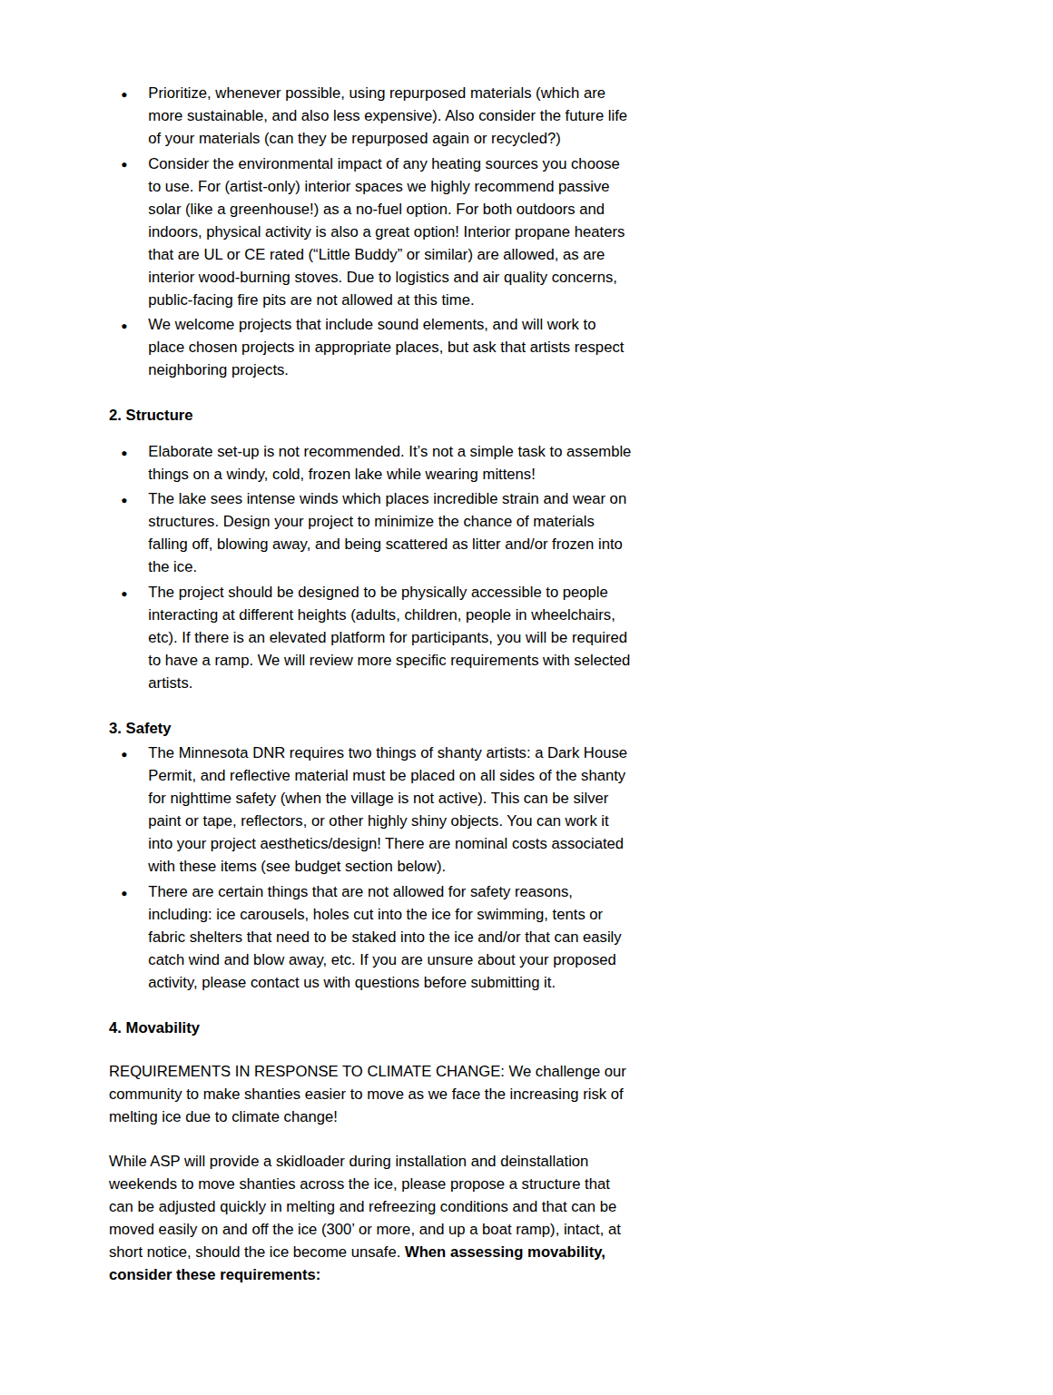Prioritize, whenever possible, using repurposed materials (which are more sustainable, and also less expensive). Also consider the future life of your materials (can they be repurposed again or recycled?)
Consider the environmental impact of any heating sources you choose to use. For (artist-only) interior spaces we highly recommend passive solar (like a greenhouse!) as a no-fuel option. For both outdoors and indoors, physical activity is also a great option! Interior propane heaters that are UL or CE rated (“Little Buddy” or similar) are allowed, as are interior wood-burning stoves. Due to logistics and air quality concerns, public-facing fire pits are not allowed at this time.
We welcome projects that include sound elements, and will work to place chosen projects in appropriate places, but ask that artists respect neighboring projects.
2. Structure
Elaborate set-up is not recommended. It’s not a simple task to assemble things on a windy, cold, frozen lake while wearing mittens!
The lake sees intense winds which places incredible strain and wear on structures. Design your project to minimize the chance of materials falling off, blowing away, and being scattered as litter and/or frozen into the ice.
The project should be designed to be physically accessible to people interacting at different heights (adults, children, people in wheelchairs, etc). If there is an elevated platform for participants, you will be required to have a ramp. We will review more specific requirements with selected artists.
3. Safety
The Minnesota DNR requires two things of shanty artists: a Dark House Permit, and reflective material must be placed on all sides of the shanty for nighttime safety (when the village is not active). This can be silver paint or tape, reflectors, or other highly shiny objects. You can work it into your project aesthetics/design! There are nominal costs associated with these items (see budget section below).
There are certain things that are not allowed for safety reasons, including: ice carousels, holes cut into the ice for swimming, tents or fabric shelters that need to be staked into the ice and/or that can easily catch wind and blow away, etc. If you are unsure about your proposed activity, please contact us with questions before submitting it.
4. Movability
REQUIREMENTS IN RESPONSE TO CLIMATE CHANGE: We challenge our community to make shanties easier to move as we face the increasing risk of melting ice due to climate change!
While ASP will provide a skidloader during installation and deinstallation weekends to move shanties across the ice, please propose a structure that can be adjusted quickly in melting and refreezing conditions and that can be moved easily on and off the ice (300’ or more, and up a boat ramp), intact, at short notice, should the ice become unsafe. When assessing movability, consider these requirements: